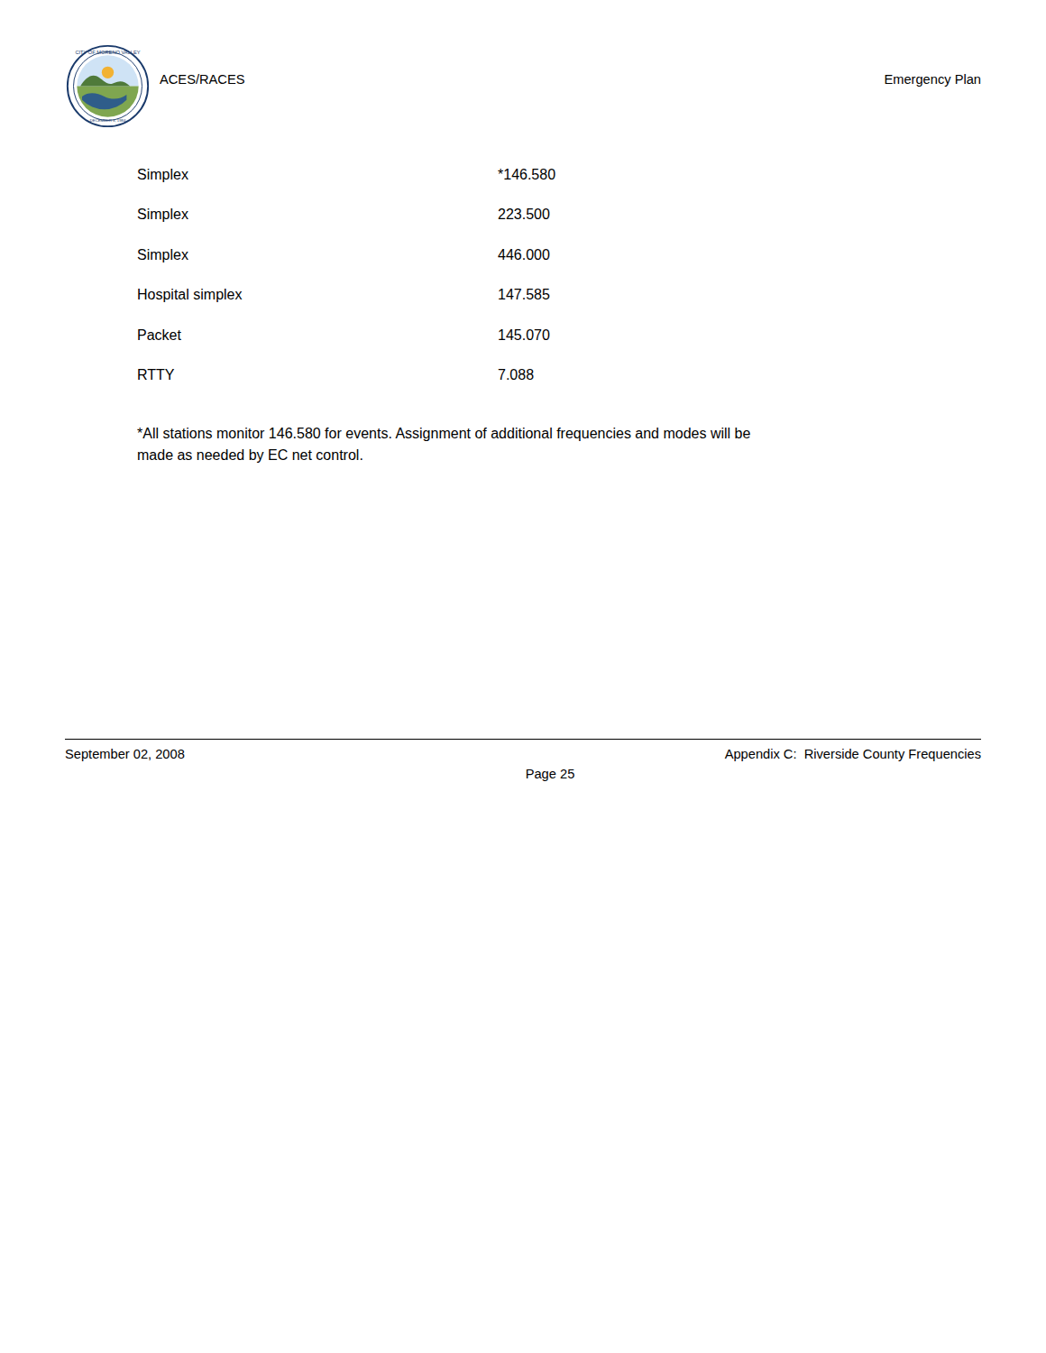CITY OF MORENO VALLEY DECEMBER 3, 1984
ACES/RACES
Emergency Plan
Sun City
| Simplex | *146.580 |
| Simplex | 223.500 |
| Simplex | 446.000 |
| Hospital simplex | 147.585 |
| Packet | 145.070 |
| RTTY | 7.088 |
*All stations monitor 146.580 for events. Assignment of additional frequencies and modes will be made as needed by EC net control.
September 02, 2008
Appendix C: Riverside County Frequencies
Page 25